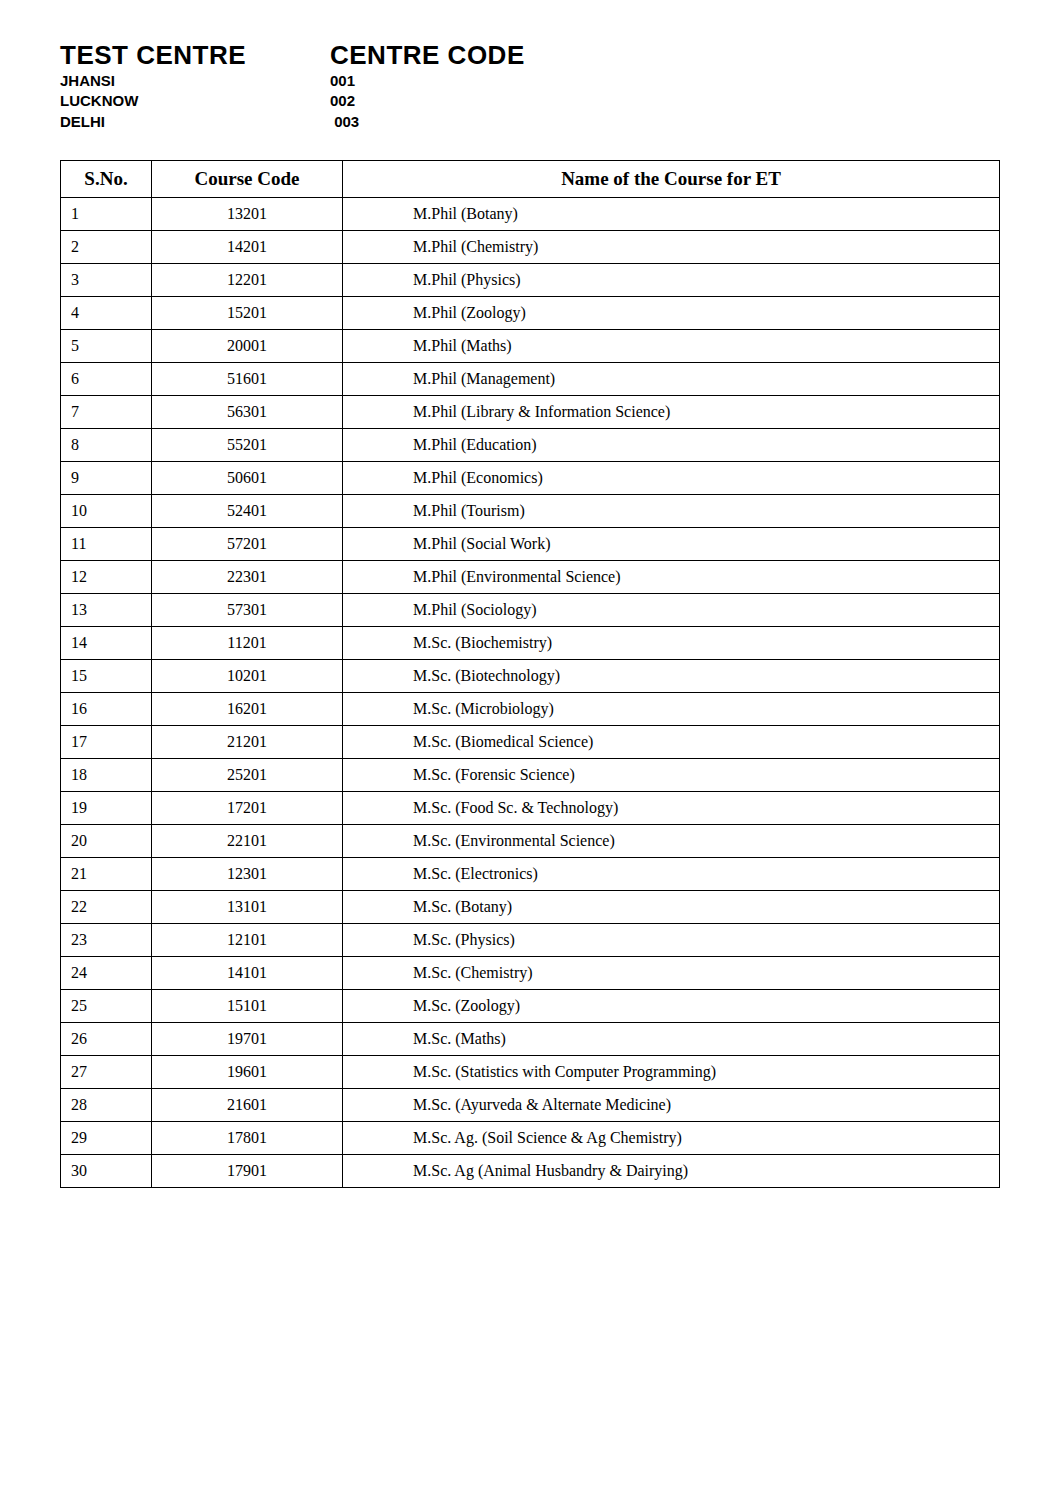TEST CENTRE CENTRE CODE
JHANSI 001
LUCKNOW 002
DELHI 003
| S.No. | Course Code | Name of the Course for ET |
| --- | --- | --- |
| 1 | 13201 | M.Phil (Botany) |
| 2 | 14201 | M.Phil (Chemistry) |
| 3 | 12201 | M.Phil (Physics) |
| 4 | 15201 | M.Phil (Zoology) |
| 5 | 20001 | M.Phil (Maths) |
| 6 | 51601 | M.Phil (Management) |
| 7 | 56301 | M.Phil (Library & Information Science) |
| 8 | 55201 | M.Phil (Education) |
| 9 | 50601 | M.Phil (Economics) |
| 10 | 52401 | M.Phil (Tourism) |
| 11 | 57201 | M.Phil (Social Work) |
| 12 | 22301 | M.Phil (Environmental Science) |
| 13 | 57301 | M.Phil (Sociology) |
| 14 | 11201 | M.Sc. (Biochemistry) |
| 15 | 10201 | M.Sc. (Biotechnology) |
| 16 | 16201 | M.Sc. (Microbiology) |
| 17 | 21201 | M.Sc. (Biomedical Science) |
| 18 | 25201 | M.Sc. (Forensic Science) |
| 19 | 17201 | M.Sc. (Food Sc. & Technology) |
| 20 | 22101 | M.Sc. (Environmental Science) |
| 21 | 12301 | M.Sc. (Electronics) |
| 22 | 13101 | M.Sc. (Botany) |
| 23 | 12101 | M.Sc. (Physics) |
| 24 | 14101 | M.Sc. (Chemistry) |
| 25 | 15101 | M.Sc. (Zoology) |
| 26 | 19701 | M.Sc. (Maths) |
| 27 | 19601 | M.Sc. (Statistics with Computer Programming) |
| 28 | 21601 | M.Sc. (Ayurveda & Alternate Medicine) |
| 29 | 17801 | M.Sc. Ag. (Soil Science & Ag Chemistry) |
| 30 | 17901 | M.Sc. Ag (Animal Husbandry & Dairying) |